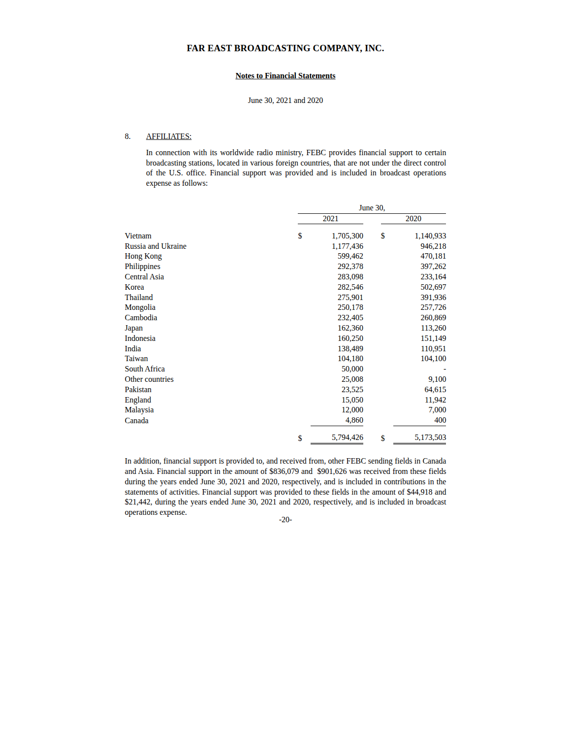FAR EAST BROADCASTING COMPANY, INC.
Notes to Financial Statements
June 30, 2021 and 2020
8.
AFFILIATES:
In connection with its worldwide radio ministry, FEBC provides financial support to certain broadcasting stations, located in various foreign countries, that are not under the direct control of the U.S. office. Financial support was provided and is included in broadcast operations expense as follows:
| | | June 30, |
| | | 2021 | | 2020 |
| Vietnam | | $ | 1,705,300 | | $ | 1,140,933 |
| Russia and Ukraine | | | 1,177,436 | | | 946,218 |
| Hong Kong | | | 599,462 | | | 470,181 |
| Philippines | | | 292,378 | | | 397,262 |
| Central Asia | | | 283,098 | | | 233,164 |
| Korea | | | 282,546 | | | 502,697 |
| Thailand | | | 275,901 | | | 391,936 |
| Mongolia | | | 250,178 | | | 257,726 |
| Cambodia | | | 232,405 | | | 260,869 |
| Japan | | | 162,360 | | | 113,260 |
| Indonesia | | | 160,250 | | | 151,149 |
| India | | | 138,489 | | | 110,951 |
| Taiwan | | | 104,180 | | | 104,100 |
| South Africa | | | 50,000 | | | - |
| Other countries | | | 25,008 | | | 9,100 |
| Pakistan | | | 23,525 | | | 64,615 |
| England | | | 15,050 | | | 11,942 |
| Malaysia | | | 12,000 | | | 7,000 |
| Canada | | | 4,860 | | | 400 |
| | | $ | 5,794,426 | | $ | 5,173,503 |
In addition, financial support is provided to, and received from, other FEBC sending fields in Canada and Asia. Financial support in the amount of $836,079 and $901,626 was received from these fields during the years ended June 30, 2021 and 2020, respectively, and is included in contributions in the statements of activities. Financial support was provided to these fields in the amount of $44,918 and $21,442, during the years ended June 30, 2021 and 2020, respectively, and is included in broadcast operations expense.
-20-